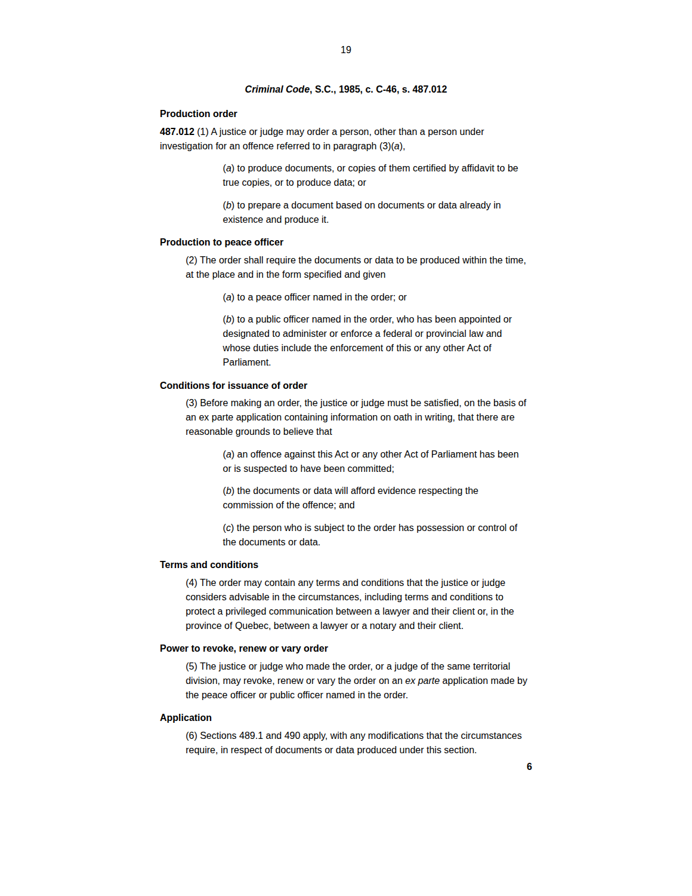19
Criminal Code, S.C., 1985, c. C-46, s. 487.012
Production order
487.012 (1) A justice or judge may order a person, other than a person under investigation for an offence referred to in paragraph (3)(a),
(a) to produce documents, or copies of them certified by affidavit to be true copies, or to produce data; or
(b) to prepare a document based on documents or data already in existence and produce it.
Production to peace officer
(2) The order shall require the documents or data to be produced within the time, at the place and in the form specified and given
(a) to a peace officer named in the order; or
(b) to a public officer named in the order, who has been appointed or designated to administer or enforce a federal or provincial law and whose duties include the enforcement of this or any other Act of Parliament.
Conditions for issuance of order
(3) Before making an order, the justice or judge must be satisfied, on the basis of an ex parte application containing information on oath in writing, that there are reasonable grounds to believe that
(a) an offence against this Act or any other Act of Parliament has been or is suspected to have been committed;
(b) the documents or data will afford evidence respecting the commission of the offence; and
(c) the person who is subject to the order has possession or control of the documents or data.
Terms and conditions
(4) The order may contain any terms and conditions that the justice or judge considers advisable in the circumstances, including terms and conditions to protect a privileged communication between a lawyer and their client or, in the province of Quebec, between a lawyer or a notary and their client.
Power to revoke, renew or vary order
(5) The justice or judge who made the order, or a judge of the same territorial division, may revoke, renew or vary the order on an ex parte application made by the peace officer or public officer named in the order.
Application
(6) Sections 489.1 and 490 apply, with any modifications that the circumstances require, in respect of documents or data produced under this section.
6